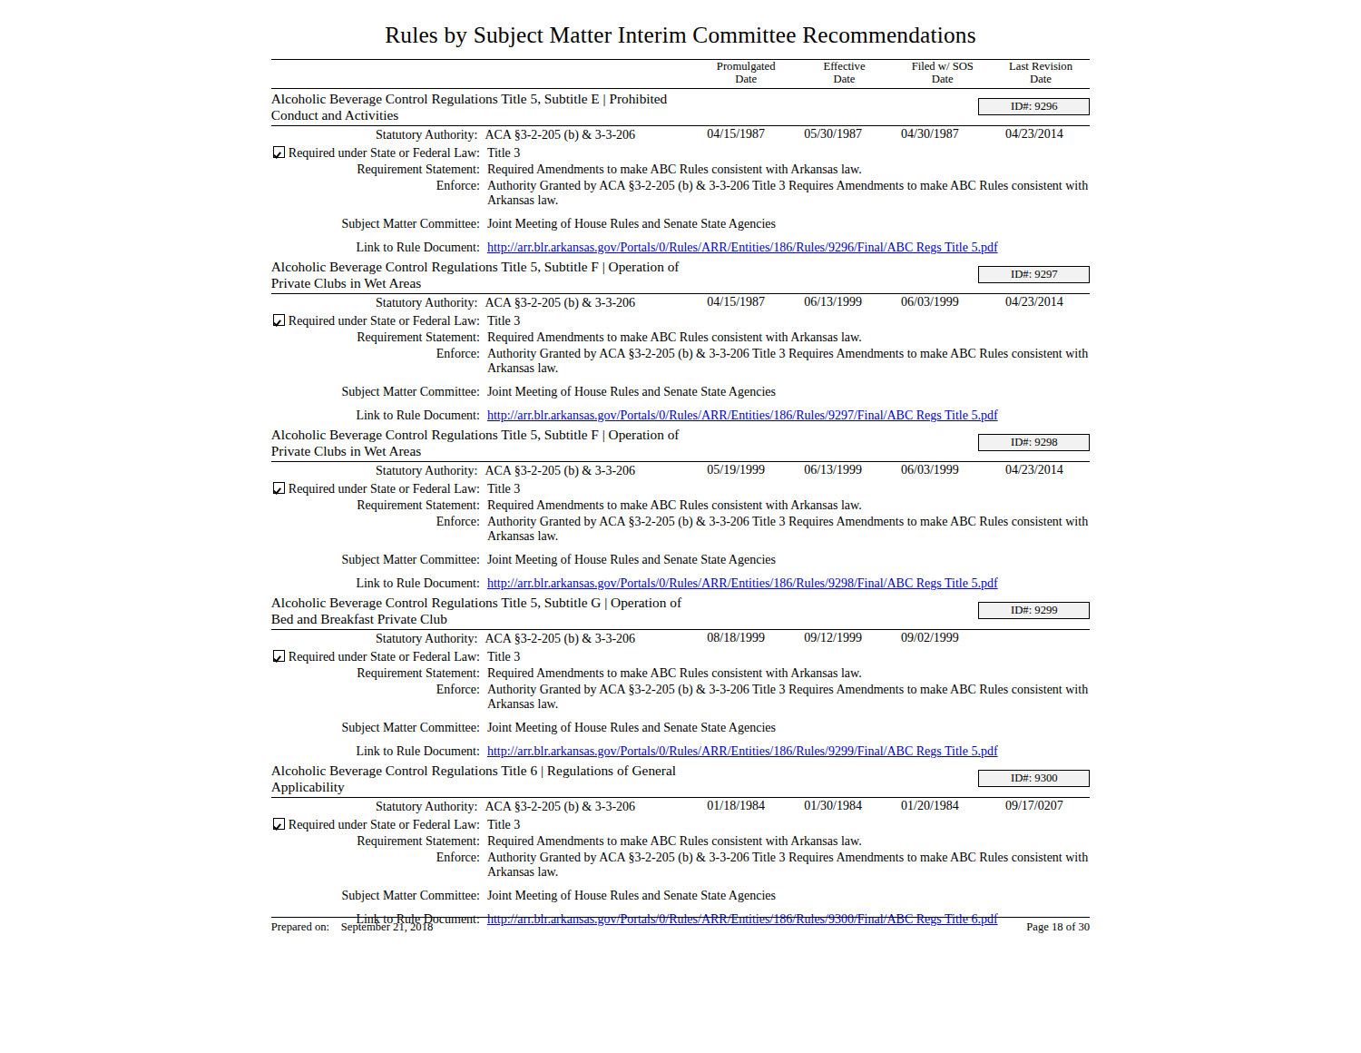Rules by Subject Matter Interim Committee Recommendations
| | Promulgated Date | Effective Date | Filed w/ SOS Date | Last Revision Date |
| --- | --- | --- | --- | --- |
| Alcoholic Beverage Control Regulations Title 5, Subtitle E / Prohibited Conduct and Activities | | | | ID#: 9296 |
| / Statutory Authority: / ACA §3-2-205 (b) & 3-3-206 / | 04/15/1987 | 05/30/1987 | 04/30/1987 | 04/23/2014 |
| / Required under State or Federal Law: / Title 3 / / Requirement Statement: / Required Amendments to make ABC Rules consistent with Arkansas law. / / Enforce: / Authority Granted by ACA §3-2-205 (b) & 3-3-206 Title 3 Requires Amendments to make ABC Rules consistent with Arkansas law. / / Subject Matter Committee: / Joint Meeting of House Rules and Senate State Agencies / / Link to Rule Document: / http://arr.blr.arkansas.gov/Portals/0/Rules/ARR/Entities/186/Rules/9296/Final/ABC Regs Title 5.pdf / |
| Alcoholic Beverage Control Regulations Title 5, Subtitle F / Operation of Private Clubs in Wet Areas | | | | ID#: 9297 |
| / Statutory Authority: / ACA §3-2-205 (b) & 3-3-206 / | 04/15/1987 | 06/13/1999 | 06/03/1999 | 04/23/2014 |
| / Required under State or Federal Law: / Title 3 / / Requirement Statement: / Required Amendments to make ABC Rules consistent with Arkansas law. / / Enforce: / Authority Granted by ACA §3-2-205 (b) & 3-3-206 Title 3 Requires Amendments to make ABC Rules consistent with Arkansas law. / / Subject Matter Committee: / Joint Meeting of House Rules and Senate State Agencies / / Link to Rule Document: / http://arr.blr.arkansas.gov/Portals/0/Rules/ARR/Entities/186/Rules/9297/Final/ABC Regs Title 5.pdf / |
| Alcoholic Beverage Control Regulations Title 5, Subtitle F / Operation of Private Clubs in Wet Areas | | | | ID#: 9298 |
| / Statutory Authority: / ACA §3-2-205 (b) & 3-3-206 / | 05/19/1999 | 06/13/1999 | 06/03/1999 | 04/23/2014 |
| / Required under State or Federal Law: / Title 3 / / Requirement Statement: / Required Amendments to make ABC Rules consistent with Arkansas law. / / Enforce: / Authority Granted by ACA §3-2-205 (b) & 3-3-206 Title 3 Requires Amendments to make ABC Rules consistent with Arkansas law. / / Subject Matter Committee: / Joint Meeting of House Rules and Senate State Agencies / / Link to Rule Document: / http://arr.blr.arkansas.gov/Portals/0/Rules/ARR/Entities/186/Rules/9298/Final/ABC Regs Title 5.pdf / |
| Alcoholic Beverage Control Regulations Title 5, Subtitle G / Operation of Bed and Breakfast Private Club | | | | ID#: 9299 |
| / Statutory Authority: / ACA §3-2-205 (b) & 3-3-206 / | 08/18/1999 | 09/12/1999 | 09/02/1999 | |
| / Required under State or Federal Law: / Title 3 / / Requirement Statement: / Required Amendments to make ABC Rules consistent with Arkansas law. / / Enforce: / Authority Granted by ACA §3-2-205 (b) & 3-3-206 Title 3 Requires Amendments to make ABC Rules consistent with Arkansas law. / / Subject Matter Committee: / Joint Meeting of House Rules and Senate State Agencies / / Link to Rule Document: / http://arr.blr.arkansas.gov/Portals/0/Rules/ARR/Entities/186/Rules/9299/Final/ABC Regs Title 5.pdf / |
| Alcoholic Beverage Control Regulations Title 6 / Regulations of General Applicability | | | | ID#: 9300 |
| / Statutory Authority: / ACA §3-2-205 (b) & 3-3-206 / | 01/18/1984 | 01/30/1984 | 01/20/1984 | 09/17/0207 |
| / Required under State or Federal Law: / Title 3 / / Requirement Statement: / Required Amendments to make ABC Rules consistent with Arkansas law. / / Enforce: / Authority Granted by ACA §3-2-205 (b) & 3-3-206 Title 3 Requires Amendments to make ABC Rules consistent with Arkansas law. / / Subject Matter Committee: / Joint Meeting of House Rules and Senate State Agencies / / Link to Rule Document: / http://arr.blr.arkansas.gov/Portals/0/Rules/ARR/Entities/186/Rules/9300/Final/ABC Regs Title 6.pdf / |
Prepared on: September 21, 2018 Page 18 of 30